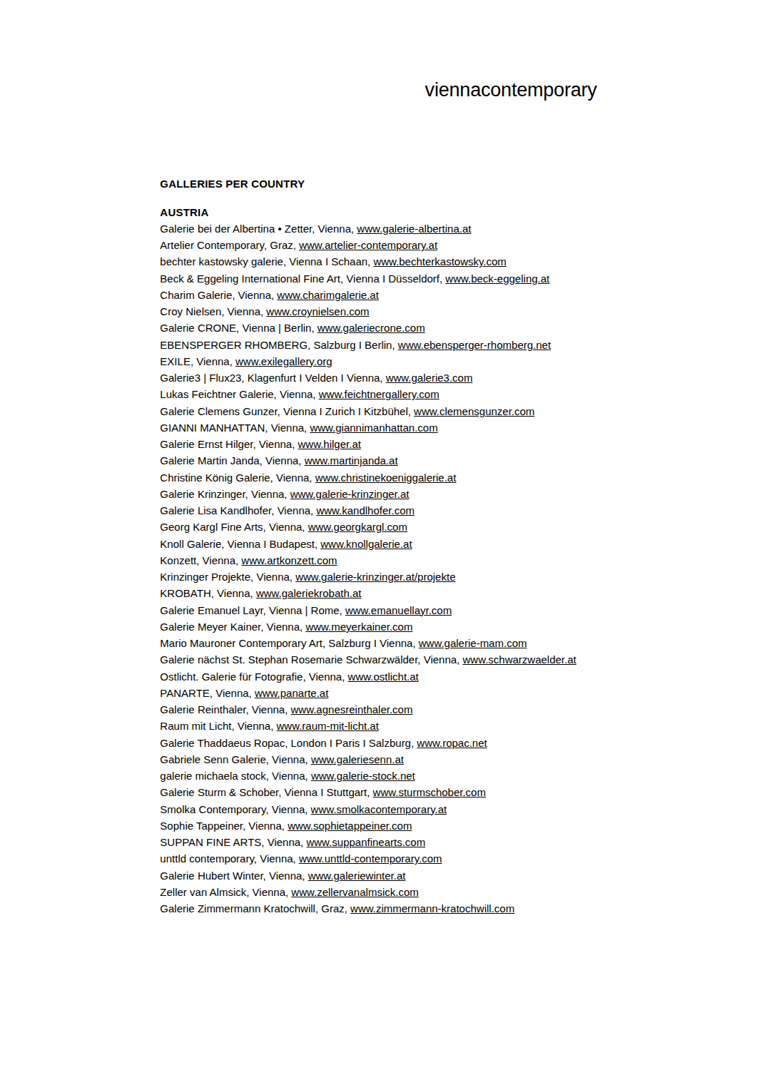viennacontemporary
GALLERIES PER COUNTRY
AUSTRIA
Galerie bei der Albertina • Zetter, Vienna, www.galerie-albertina.at
Artelier Contemporary, Graz, www.artelier-contemporary.at
bechter kastowsky galerie, Vienna I Schaan, www.bechterkastowsky.com
Beck & Eggeling International Fine Art, Vienna I Düsseldorf, www.beck-eggeling.at
Charim Galerie, Vienna, www.charimgalerie.at
Croy Nielsen, Vienna, www.croynielsen.com
Galerie CRONE, Vienna | Berlin, www.galeriecrone.com
EBENSPERGER RHOMBERG, Salzburg I Berlin, www.ebensperger-rhomberg.net
EXILE, Vienna, www.exilegallery.org
Galerie3 | Flux23, Klagenfurt I Velden I Vienna, www.galerie3.com
Lukas Feichtner Galerie, Vienna, www.feichtnergallery.com
Galerie Clemens Gunzer, Vienna I Zurich I Kitzbühel, www.clemensgunzer.com
GIANNI MANHATTAN, Vienna, www.giannimanhattan.com
Galerie Ernst Hilger, Vienna, www.hilger.at
Galerie Martin Janda, Vienna, www.martinjanda.at
Christine König Galerie, Vienna, www.christinekoeniggalerie.at
Galerie Krinzinger, Vienna, www.galerie-krinzinger.at
Galerie Lisa Kandlhofer, Vienna, www.kandlhofer.com
Georg Kargl Fine Arts, Vienna, www.georgkargl.com
Knoll Galerie, Vienna I Budapest, www.knollgalerie.at
Konzett, Vienna, www.artkonzett.com
Krinzinger Projekte, Vienna, www.galerie-krinzinger.at/projekte
KROBATH, Vienna, www.galeriekrobath.at
Galerie Emanuel Layr, Vienna | Rome, www.emanuellayr.com
Galerie Meyer Kainer, Vienna, www.meyerkainer.com
Mario Mauroner Contemporary Art, Salzburg I Vienna, www.galerie-mam.com
Galerie nächst St. Stephan Rosemarie Schwarzwälder, Vienna, www.schwarzwaelder.at
Ostlicht. Galerie für Fotografie, Vienna, www.ostlicht.at
PANARTE, Vienna, www.panarte.at
Galerie Reinthaler, Vienna, www.agnesreinthaler.com
Raum mit Licht, Vienna, www.raum-mit-licht.at
Galerie Thaddaeus Ropac, London I Paris I Salzburg, www.ropac.net
Gabriele Senn Galerie, Vienna, www.galeriesenn.at
galerie michaela stock, Vienna, www.galerie-stock.net
Galerie Sturm & Schober, Vienna I Stuttgart, www.sturmschober.com
Smolka Contemporary, Vienna, www.smolkacontemporary.at
Sophie Tappeiner, Vienna, www.sophietappeiner.com
SUPPAN FINE ARTS, Vienna, www.suppanfinearts.com
unttld contemporary, Vienna, www.unttld-contemporary.com
Galerie Hubert Winter, Vienna, www.galeriewinter.at
Zeller van Almsick, Vienna, www.zellervanalmsick.com
Galerie Zimmermann Kratochwill, Graz, www.zimmermann-kratochwill.com